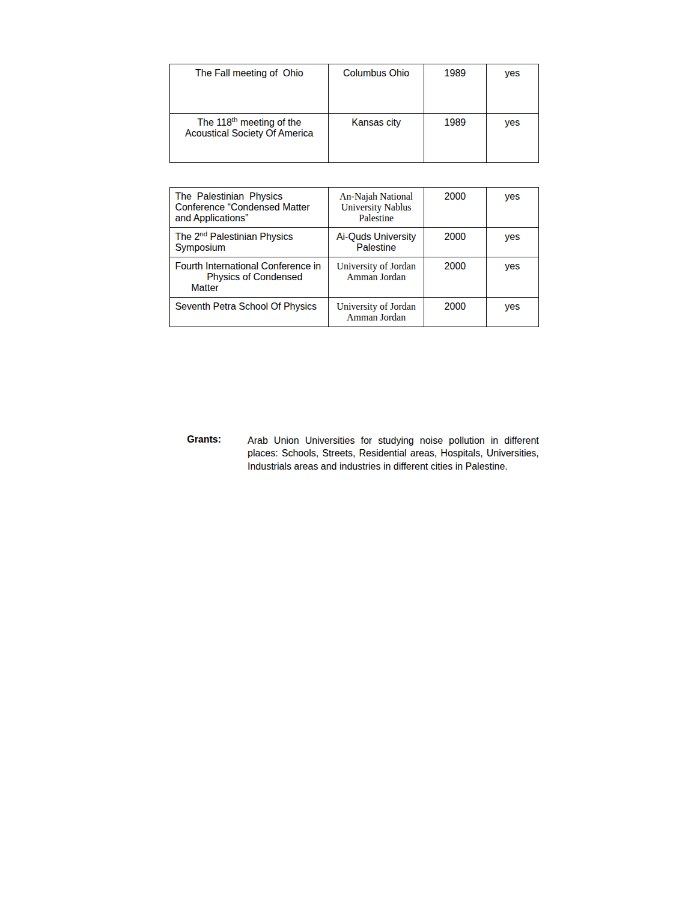| The Fall meeting of Ohio | Columbus Ohio | 1989 | yes |
| The 118 th meeting of the Acoustical Society Of America | Kansas city | 1989 | yes |
| The Palestinian Physics Conference “Condensed Matter and Applications” | An-Najah National University Nablus Palestine | 2000 | yes |
| The 2 nd Palestinian Physics Symposium | Ai-Quds University Palestine | 2000 | yes |
| Fourth International Conference in Physics of Condensed Matter | University of Jordan Amman Jordan | 2000 | yes |
| Seventh Petra School Of Physics | University of Jordan Amman Jordan | 2000 | yes |
Grants:
Arab Union Universities for studying noise pollution in different places: Schools, Streets, Residential areas, Hospitals, Universities, Industrials areas and industries in different cities in Palestine.